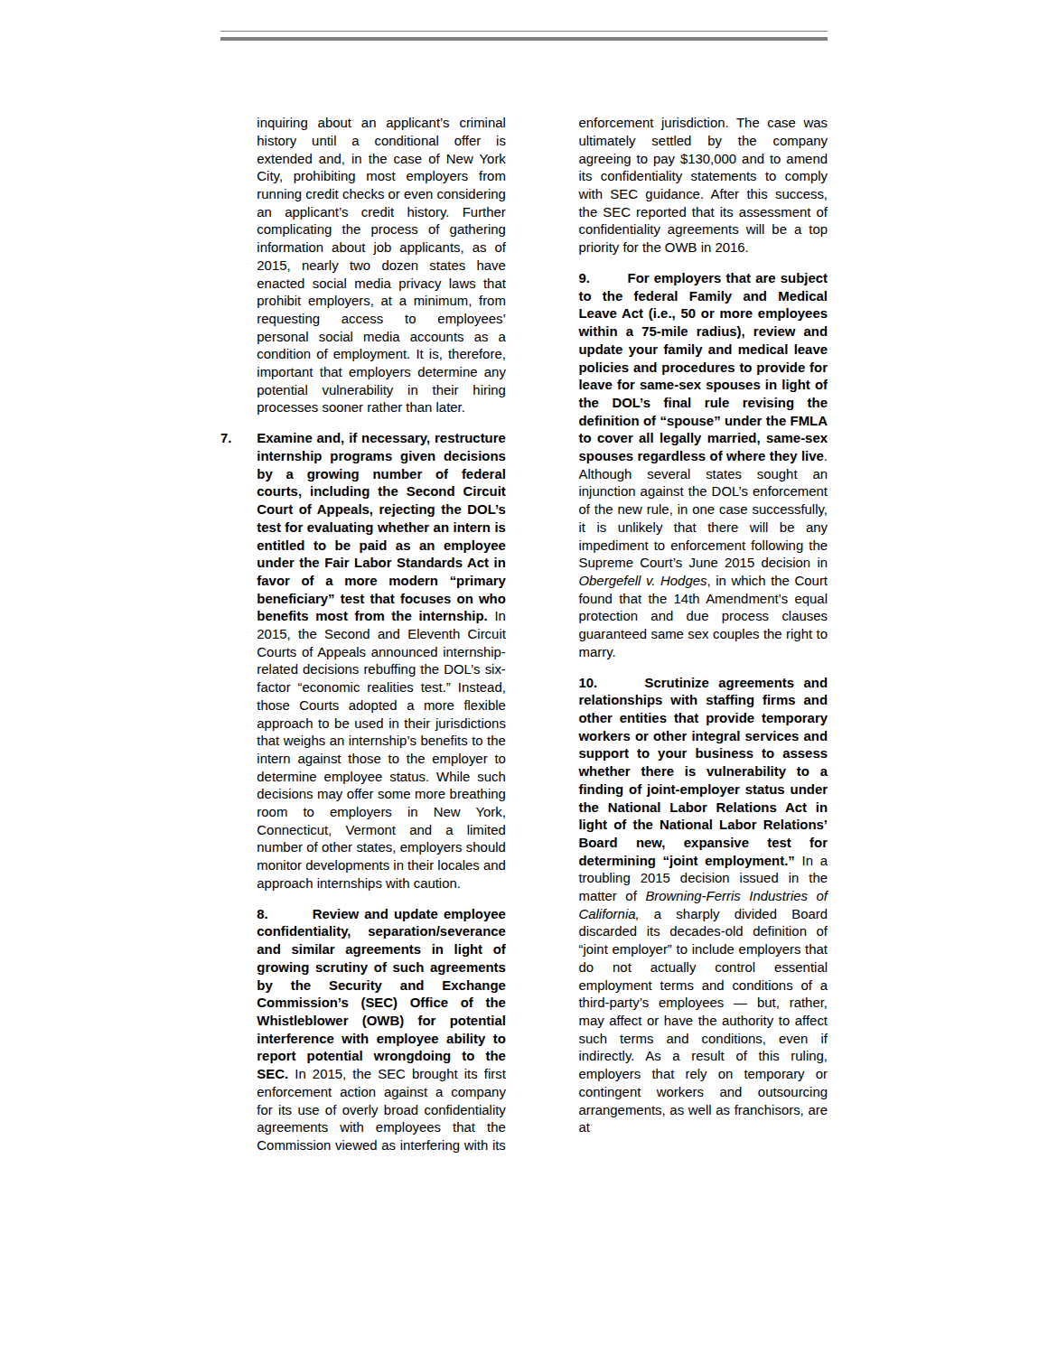inquiring about an applicant’s criminal history until a conditional offer is extended and, in the case of New York City, prohibiting most employers from running credit checks or even considering an applicant’s credit history. Further complicating the process of gathering information about job applicants, as of 2015, nearly two dozen states have enacted social media privacy laws that prohibit employers, at a minimum, from requesting access to employees’ personal social media accounts as a condition of employment. It is, therefore, important that employers determine any potential vulnerability in their hiring processes sooner rather than later.
7. Examine and, if necessary, restructure internship programs given decisions by a growing number of federal courts, including the Second Circuit Court of Appeals, rejecting the DOL’s test for evaluating whether an intern is entitled to be paid as an employee under the Fair Labor Standards Act in favor of a more modern “primary beneficiary” test that focuses on who benefits most from the internship. In 2015, the Second and Eleventh Circuit Courts of Appeals announced internship-related decisions rebuffing the DOL’s six-factor “economic realities test.” Instead, those Courts adopted a more flexible approach to be used in their jurisdictions that weighs an internship’s benefits to the intern against those to the employer to determine employee status. While such decisions may offer some more breathing room to employers in New York, Connecticut, Vermont and a limited number of other states, employers should monitor developments in their locales and approach internships with caution.
8. Review and update employee confidentiality, separation/severance and similar agreements in light of growing scrutiny of such agreements by the Security and Exchange Commission’s (SEC) Office of the Whistleblower (OWB) for potential interference with employee ability to report potential wrongdoing to the SEC. In 2015, the SEC brought its first enforcement action against a company for its use of overly broad confidentiality agreements with employees that the Commission viewed as interfering with its enforcement jurisdiction. The case was ultimately settled by the company agreeing to pay $130,000 and to amend its confidentiality statements to comply with SEC guidance. After this success, the SEC reported that its assessment of confidentiality agreements will be a top priority for the OWB in 2016.
9. For employers that are subject to the federal Family and Medical Leave Act (i.e., 50 or more employees within a 75-mile radius), review and update your family and medical leave policies and procedures to provide for leave for same-sex spouses in light of the DOL’s final rule revising the definition of “spouse” under the FMLA to cover all legally married, same-sex spouses regardless of where they live. Although several states sought an injunction against the DOL’s enforcement of the new rule, in one case successfully, it is unlikely that there will be any impediment to enforcement following the Supreme Court’s June 2015 decision in Obergefell v. Hodges, in which the Court found that the 14th Amendment’s equal protection and due process clauses guaranteed same sex couples the right to marry.
10. Scrutinize agreements and relationships with staffing firms and other entities that provide temporary workers or other integral services and support to your business to assess whether there is vulnerability to a finding of joint-employer status under the National Labor Relations Act in light of the National Labor Relations’ Board new, expansive test for determining “joint employment.” In a troubling 2015 decision issued in the matter of Browning-Ferris Industries of California, a sharply divided Board discarded its decades-old definition of “joint employer” to include employers that do not actually control essential employment terms and conditions of a third-party’s employees — but, rather, may affect or have the authority to affect such terms and conditions, even if indirectly. As a result of this ruling, employers that rely on temporary or contingent workers and outsourcing arrangements, as well as franchisors, are at